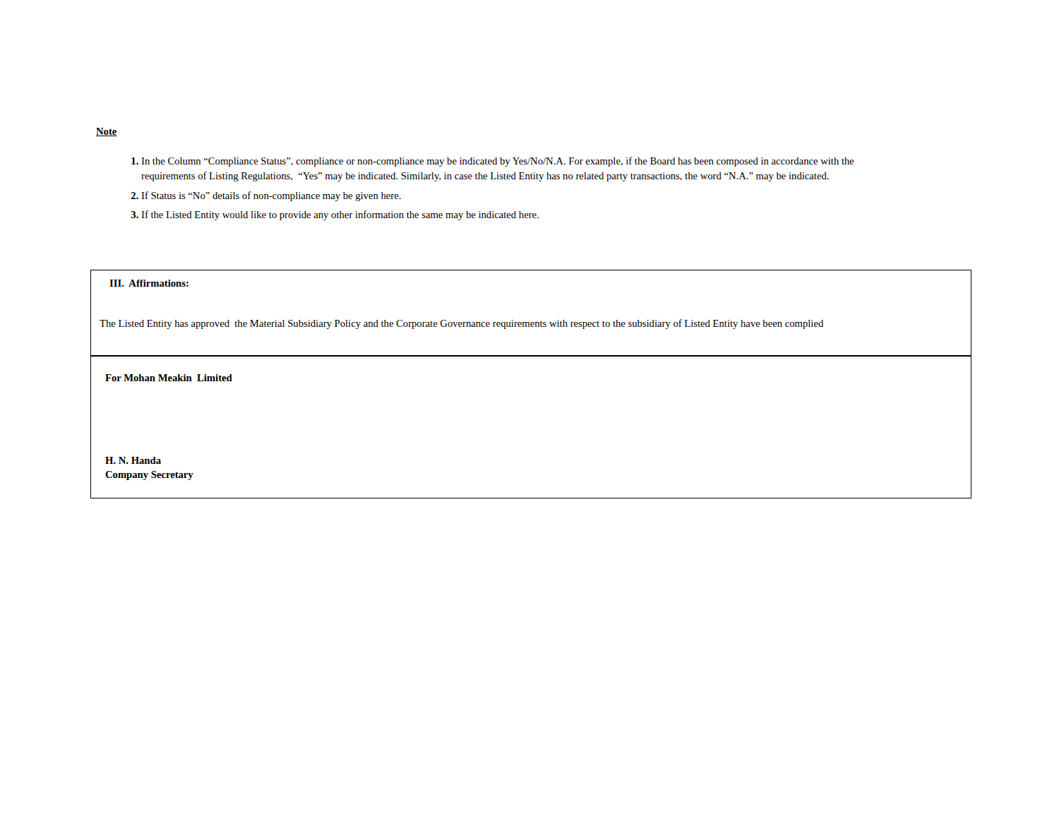Note
In the Column “Compliance Status”, compliance or non-compliance may be indicated by Yes/No/N.A. For example, if the Board has been composed in accordance with the requirements of Listing Regulations, “Yes” may be indicated. Similarly, in case the Listed Entity has no related party transactions, the word “N.A.” may be indicated.
If Status is “No” details of non-compliance may be given here.
If the Listed Entity would like to provide any other information the same may be indicated here.
III. Affirmations:
The Listed Entity has approved the Material Subsidiary Policy and the Corporate Governance requirements with respect to the subsidiary of Listed Entity have been complied
For Mohan Meakin Limited
H. N. Handa
Company Secretary